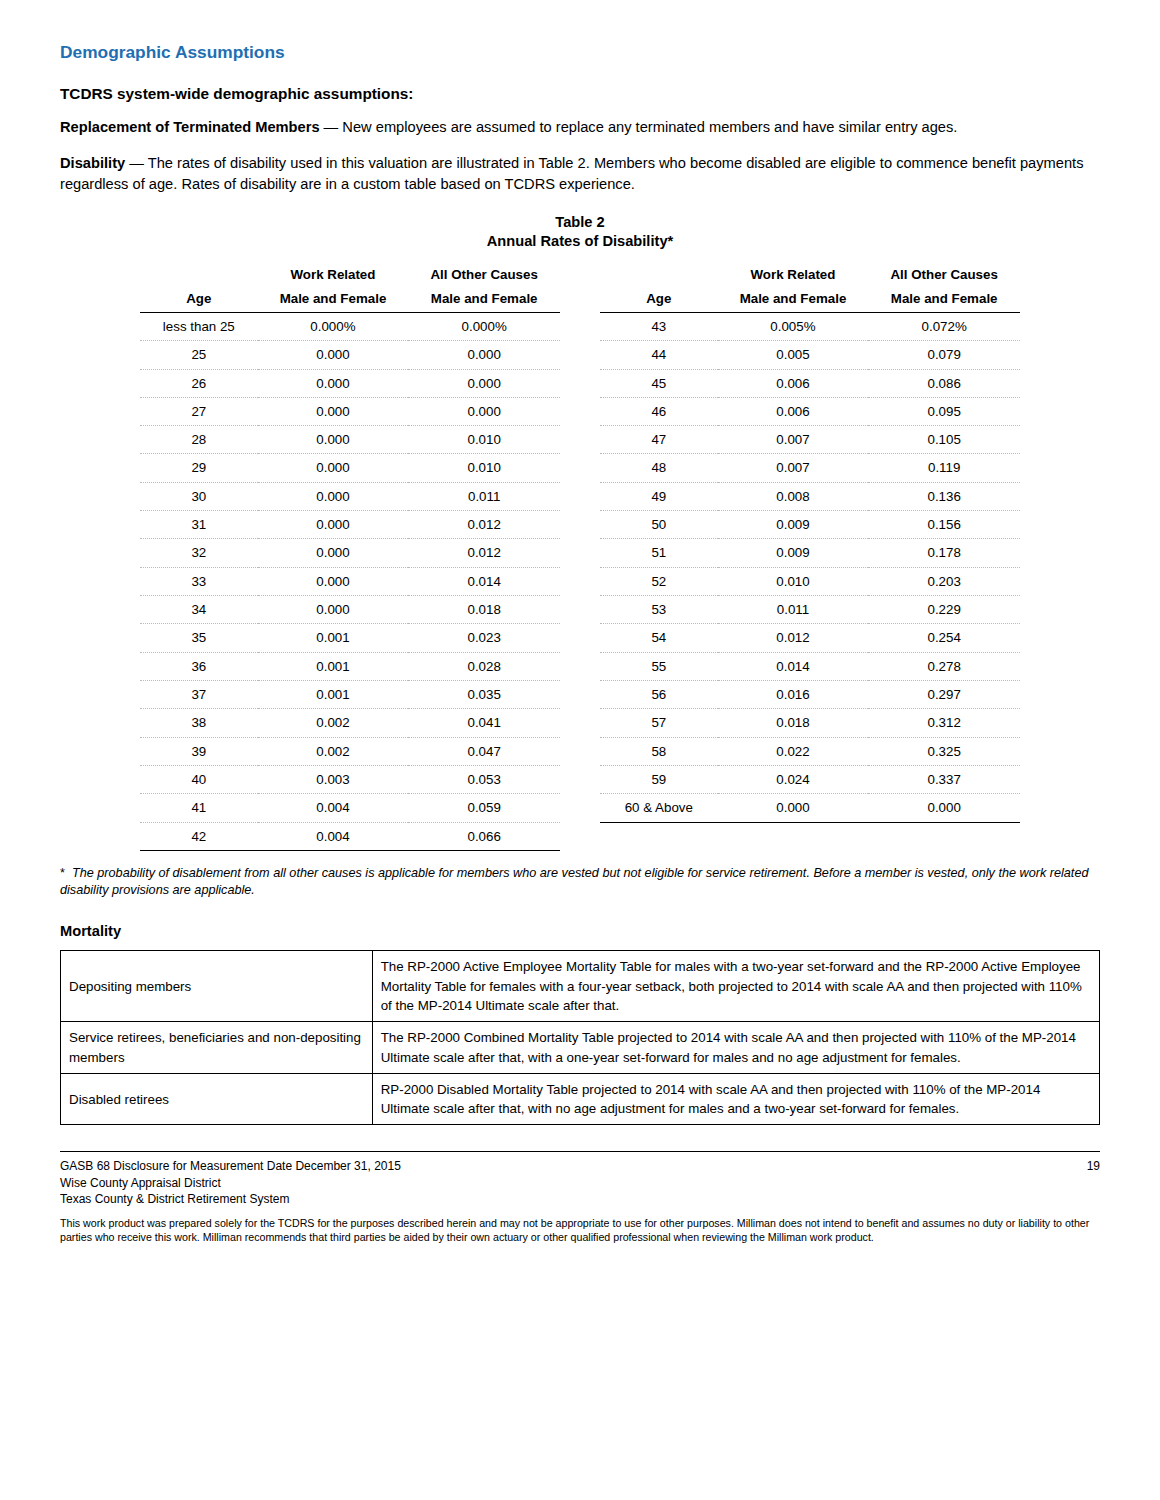Demographic Assumptions
TCDRS system-wide demographic assumptions:
Replacement of Terminated Members — New employees are assumed to replace any terminated members and have similar entry ages.
Disability — The rates of disability used in this valuation are illustrated in Table 2. Members who become disabled are eligible to commence benefit payments regardless of age. Rates of disability are in a custom table based on TCDRS experience.
Table 2
Annual Rates of Disability*
| | Work Related | All Other Causes |
| --- | --- | --- |
| Age | Male and Female | Male and Female |
| less than 25 | 0.000% | 0.000% |
| 25 | 0.000 | 0.000 |
| 26 | 0.000 | 0.000 |
| 27 | 0.000 | 0.000 |
| 28 | 0.000 | 0.010 |
| 29 | 0.000 | 0.010 |
| 30 | 0.000 | 0.011 |
| 31 | 0.000 | 0.012 |
| 32 | 0.000 | 0.012 |
| 33 | 0.000 | 0.014 |
| 34 | 0.000 | 0.018 |
| 35 | 0.001 | 0.023 |
| 36 | 0.001 | 0.028 |
| 37 | 0.001 | 0.035 |
| 38 | 0.002 | 0.041 |
| 39 | 0.002 | 0.047 |
| 40 | 0.003 | 0.053 |
| 41 | 0.004 | 0.059 |
| 42 | 0.004 | 0.066 |
| | Work Related | All Other Causes |
| --- | --- | --- |
| Age | Male and Female | Male and Female |
| 43 | 0.005% | 0.072% |
| 44 | 0.005 | 0.079 |
| 45 | 0.006 | 0.086 |
| 46 | 0.006 | 0.095 |
| 47 | 0.007 | 0.105 |
| 48 | 0.007 | 0.119 |
| 49 | 0.008 | 0.136 |
| 50 | 0.009 | 0.156 |
| 51 | 0.009 | 0.178 |
| 52 | 0.010 | 0.203 |
| 53 | 0.011 | 0.229 |
| 54 | 0.012 | 0.254 |
| 55 | 0.014 | 0.278 |
| 56 | 0.016 | 0.297 |
| 57 | 0.018 | 0.312 |
| 58 | 0.022 | 0.325 |
| 59 | 0.024 | 0.337 |
| 60 & Above | 0.000 | 0.000 |
* The probability of disablement from all other causes is applicable for members who are vested but not eligible for service retirement. Before a member is vested, only the work related disability provisions are applicable.
Mortality
| Depositing members | The RP-2000 Active Employee Mortality Table for males with a two-year set-forward and the RP-2000 Active Employee Mortality Table for females with a four-year setback, both projected to 2014 with scale AA and then projected with 110% of the MP-2014 Ultimate scale after that. |
| Service retirees, beneficiaries and non-depositing members | The RP-2000 Combined Mortality Table projected to 2014 with scale AA and then projected with 110% of the MP-2014 Ultimate scale after that, with a one-year set-forward for males and no age adjustment for females. |
| Disabled retirees | RP-2000 Disabled Mortality Table projected to 2014 with scale AA and then projected with 110% of the MP-2014 Ultimate scale after that, with no age adjustment for males and a two-year set-forward for females. |
GASB 68 Disclosure for Measurement Date December 31, 2015 19
Wise County Appraisal District
Texas County & District Retirement System
This work product was prepared solely for the TCDRS for the purposes described herein and may not be appropriate to use for other purposes. Milliman does not intend to benefit and assumes no duty or liability to other parties who receive this work. Milliman recommends that third parties be aided by their own actuary or other qualified professional when reviewing the Milliman work product.